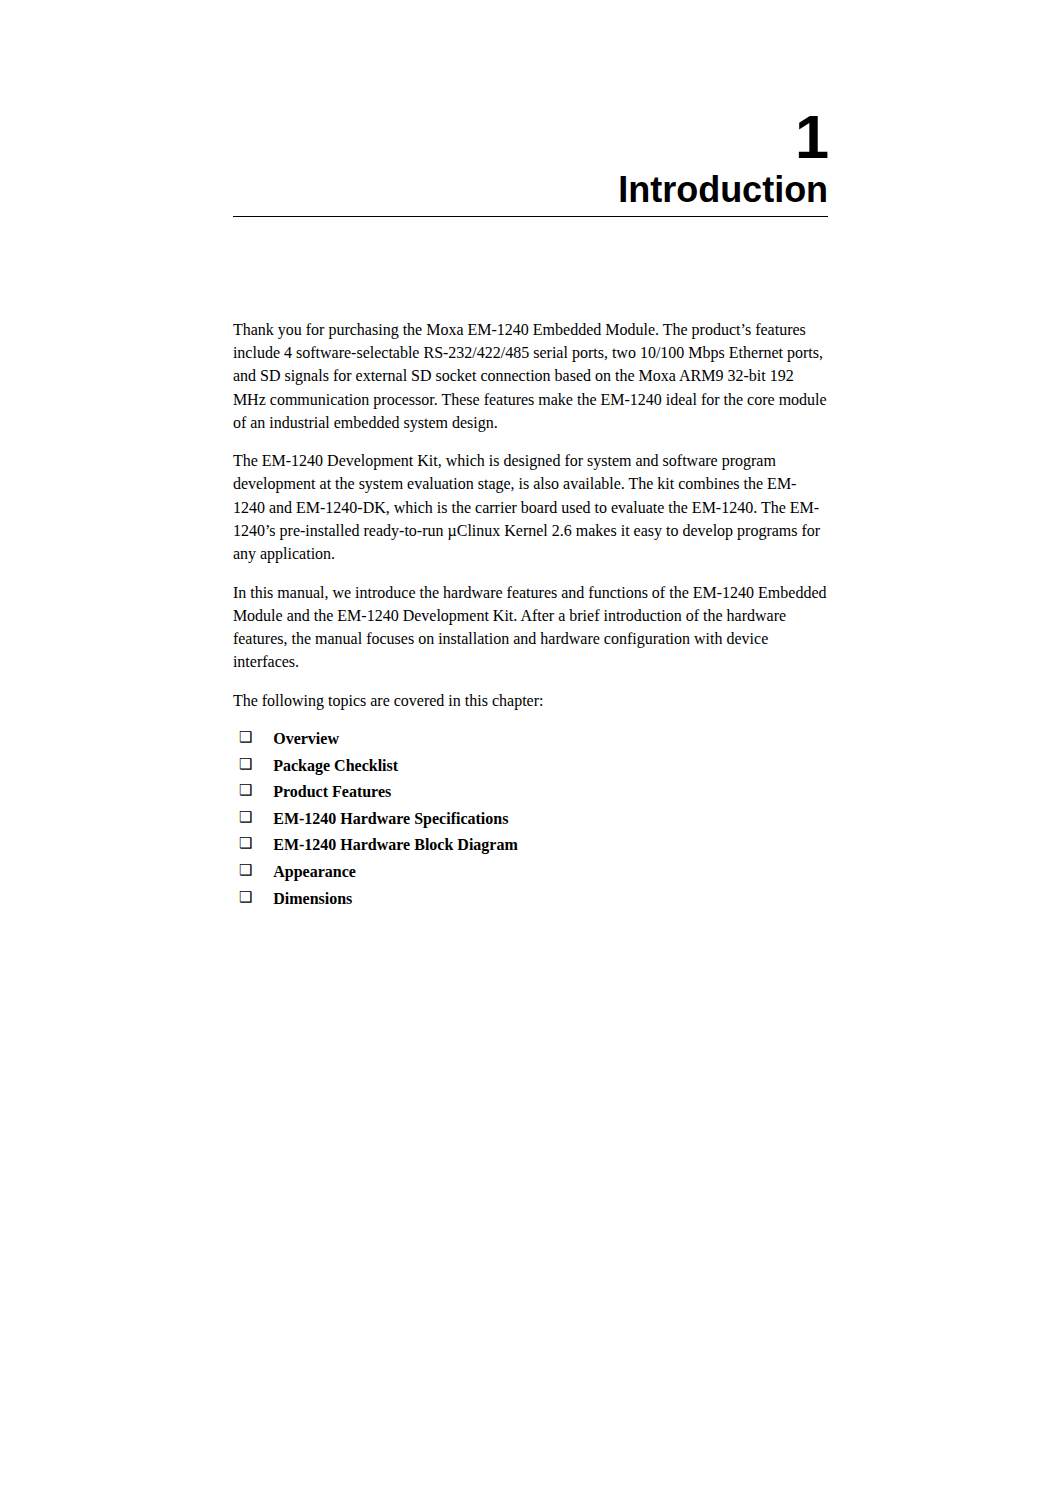1
Introduction
Thank you for purchasing the Moxa EM-1240 Embedded Module. The product’s features include 4 software-selectable RS-232/422/485 serial ports, two 10/100 Mbps Ethernet ports, and SD signals for external SD socket connection based on the Moxa ARM9 32-bit 192 MHz communication processor. These features make the EM-1240 ideal for the core module of an industrial embedded system design.
The EM-1240 Development Kit, which is designed for system and software program development at the system evaluation stage, is also available. The kit combines the EM-1240 and EM-1240-DK, which is the carrier board used to evaluate the EM-1240. The EM-1240’s pre-installed ready-to-run µClinux Kernel 2.6 makes it easy to develop programs for any application.
In this manual, we introduce the hardware features and functions of the EM-1240 Embedded Module and the EM-1240 Development Kit. After a brief introduction of the hardware features, the manual focuses on installation and hardware configuration with device interfaces.
The following topics are covered in this chapter:
Overview
Package Checklist
Product Features
EM-1240 Hardware Specifications
EM-1240 Hardware Block Diagram
Appearance
Dimensions